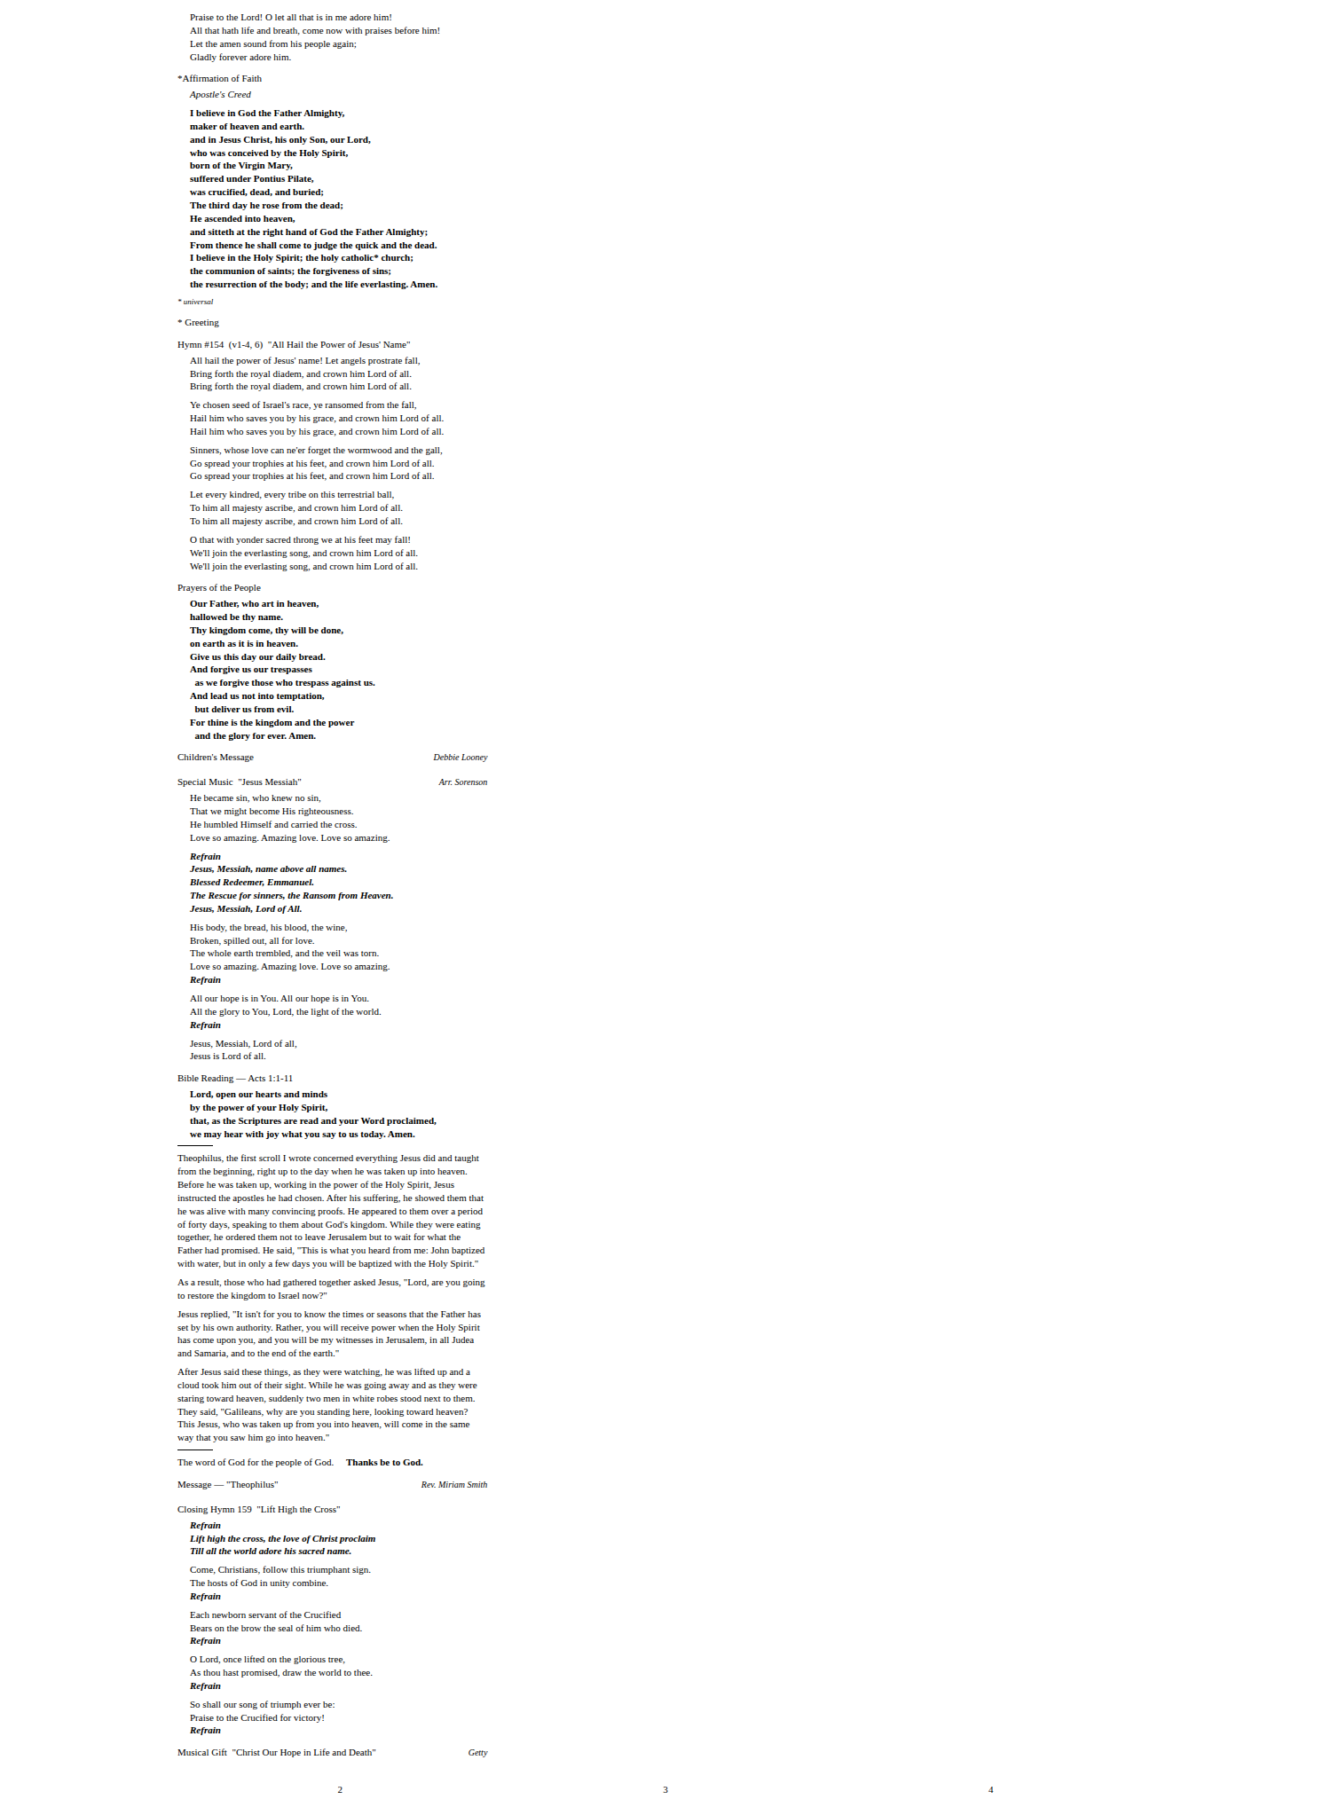Praise to the Lord! O let all that is in me adore him!
All that hath life and breath, come now with praises before him!
Let the amen sound from his people again;
Gladly forever adore him.
*Affirmation of Faith
Apostle's Creed
I believe in God the Father Almighty,
maker of heaven and earth.
and in Jesus Christ, his only Son, our Lord,
who was conceived by the Holy Spirit,
born of the Virgin Mary,
suffered under Pontius Pilate,
was crucified, dead, and buried;
The third day he rose from the dead;
He ascended into heaven,
and sitteth at the right hand of God the Father Almighty;
From thence he shall come to judge the quick and the dead.
I believe in the Holy Spirit; the holy catholic* church;
the communion of saints; the forgiveness of sins;
the resurrection of the body; and the life everlasting. Amen.
* universal
* Greeting
Hymn #154 (v1-4, 6) "All Hail the Power of Jesus' Name"
All hail the power of Jesus' name! Let angels prostrate fall,
Bring forth the royal diadem, and crown him Lord of all.
Bring forth the royal diadem, and crown him Lord of all.
Ye chosen seed of Israel's race, ye ransomed from the fall,
Hail him who saves you by his grace, and crown him Lord of all.
Hail him who saves you by his grace, and crown him Lord of all.
Sinners, whose love can ne'er forget the wormwood and the gall,
Go spread your trophies at his feet, and crown him Lord of all.
Go spread your trophies at his feet, and crown him Lord of all.
Let every kindred, every tribe on this terrestrial ball,
To him all majesty ascribe, and crown him Lord of all.
To him all majesty ascribe, and crown him Lord of all.
O that with yonder sacred throng we at his feet may fall!
We'll join the everlasting song, and crown him Lord of all.
We'll join the everlasting song, and crown him Lord of all.
Prayers of the People
Our Father, who art in heaven,
hallowed be thy name.
Thy kingdom come, thy will be done,
on earth as it is in heaven.
Give us this day our daily bread.
And forgive us our trespasses
as we forgive those who trespass against us.
And lead us not into temptation,
but deliver us from evil.
For thine is the kingdom and the power
and the glory for ever. Amen.
Children's Message
Debbie Looney
Special Music "Jesus Messiah"
Arr. Sorenson
He became sin, who knew no sin,
That we might become His righteousness.
He humbled Himself and carried the cross.
Love so amazing. Amazing love. Love so amazing.
Refrain
Jesus, Messiah, name above all names.
Blessed Redeemer, Emmanuel.
The Rescue for sinners, the Ransom from Heaven.
Jesus, Messiah, Lord of All.
His body, the bread, his blood, the wine,
Broken, spilled out, all for love.
The whole earth trembled, and the veil was torn.
Love so amazing. Amazing love. Love so amazing.
Refrain
All our hope is in You. All our hope is in You.
All the glory to You, Lord, the light of the world.
Refrain
Jesus, Messiah, Lord of all,
Jesus is Lord of all.
Bible Reading — Acts 1:1-11
Lord, open our hearts and minds
by the power of your Holy Spirit,
that, as the Scriptures are read and your Word proclaimed,
we may hear with joy what you say to us today. Amen.
Theophilus, the first scroll I wrote concerned everything Jesus did and taught from the beginning, right up to the day when he was taken up into heaven. Before he was taken up, working in the power of the Holy Spirit, Jesus instructed the apostles he had chosen. After his suffering, he showed them that he was alive with many convincing proofs. He appeared to them over a period of forty days, speaking to them about God's kingdom. While they were eating together, he ordered them not to leave Jerusalem but to wait for what the Father had promised. He said, "This is what you heard from me: John baptized with water, but in only a few days you will be baptized with the Holy Spirit."
As a result, those who had gathered together asked Jesus, "Lord, are you going to restore the kingdom to Israel now?"
Jesus replied, "It isn't for you to know the times or seasons that the Father has set by his own authority. Rather, you will receive power when the Holy Spirit has come upon you, and you will be my witnesses in Jerusalem, in all Judea and Samaria, and to the end of the earth."
After Jesus said these things, as they were watching, he was lifted up and a cloud took him out of their sight. While he was going away and as they were staring toward heaven, suddenly two men in white robes stood next to them. They said, "Galileans, why are you standing here, looking toward heaven? This Jesus, who was taken up from you into heaven, will come in the same way that you saw him go into heaven."
The word of God for the people of God. Thanks be to God.
Message — "Theophilus"
Rev. Miriam Smith
Closing Hymn 159 "Lift High the Cross"
Refrain
Lift high the cross, the love of Christ proclaim
Till all the world adore his sacred name.
Come, Christians, follow this triumphant sign.
The hosts of God in unity combine.
Refrain
Each newborn servant of the Crucified
Bears on the brow the seal of him who died.
Refrain
O Lord, once lifted on the glorious tree,
As thou hast promised, draw the world to thee.
Refrain
So shall our song of triumph ever be:
Praise to the Crucified for victory!
Refrain
Musical Gift "Christ Our Hope in Life and Death"
Getty
2 3 4